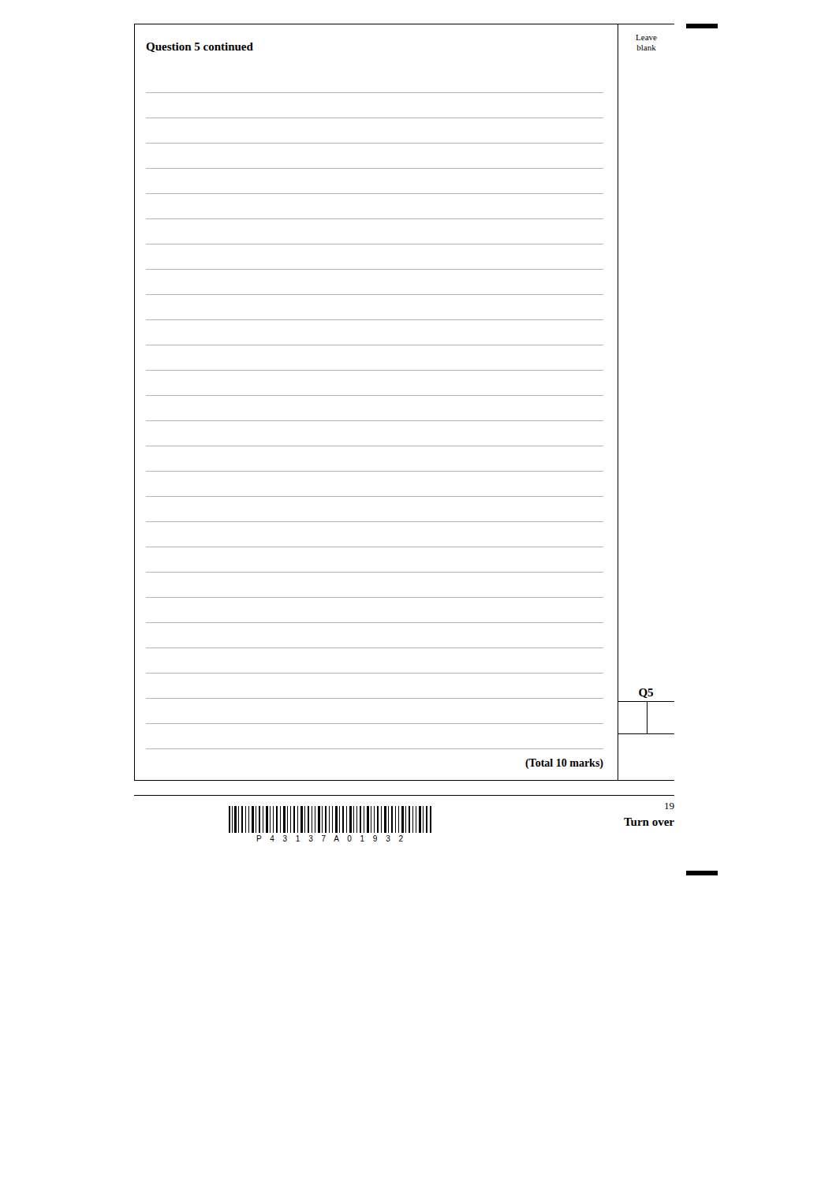Leave
blank
Question 5 continued
(Total 10 marks)
Q5
P 4 3 1 3 7 A 0 1 9 3 2
19
Turn over